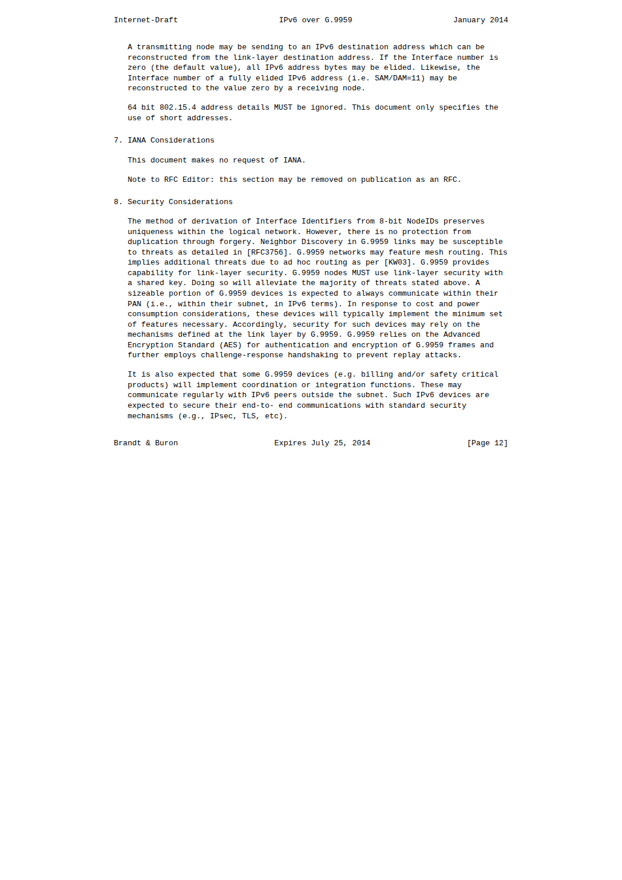Internet-Draft IPv6 over G.9959 January 2014
A transmitting node may be sending to an IPv6 destination address which can be reconstructed from the link-layer destination address. If the Interface number is zero (the default value), all IPv6 address bytes may be elided. Likewise, the Interface number of a fully elided IPv6 address (i.e. SAM/DAM=11) may be reconstructed to the value zero by a receiving node.
64 bit 802.15.4 address details MUST be ignored. This document only specifies the use of short addresses.
7. IANA Considerations
This document makes no request of IANA.
Note to RFC Editor: this section may be removed on publication as an RFC.
8. Security Considerations
The method of derivation of Interface Identifiers from 8-bit NodeIDs preserves uniqueness within the logical network. However, there is no protection from duplication through forgery. Neighbor Discovery in G.9959 links may be susceptible to threats as detailed in [RFC3756]. G.9959 networks may feature mesh routing. This implies additional threats due to ad hoc routing as per [KW03]. G.9959 provides capability for link-layer security. G.9959 nodes MUST use link-layer security with a shared key. Doing so will alleviate the majority of threats stated above. A sizeable portion of G.9959 devices is expected to always communicate within their PAN (i.e., within their subnet, in IPv6 terms). In response to cost and power consumption considerations, these devices will typically implement the minimum set of features necessary. Accordingly, security for such devices may rely on the mechanisms defined at the link layer by G.9959. G.9959 relies on the Advanced Encryption Standard (AES) for authentication and encryption of G.9959 frames and further employs challenge-response handshaking to prevent replay attacks.
It is also expected that some G.9959 devices (e.g. billing and/or safety critical products) will implement coordination or integration functions. These may communicate regularly with IPv6 peers outside the subnet. Such IPv6 devices are expected to secure their end-to- end communications with standard security mechanisms (e.g., IPsec, TLS, etc).
Brandt & Buron Expires July 25, 2014 [Page 12]